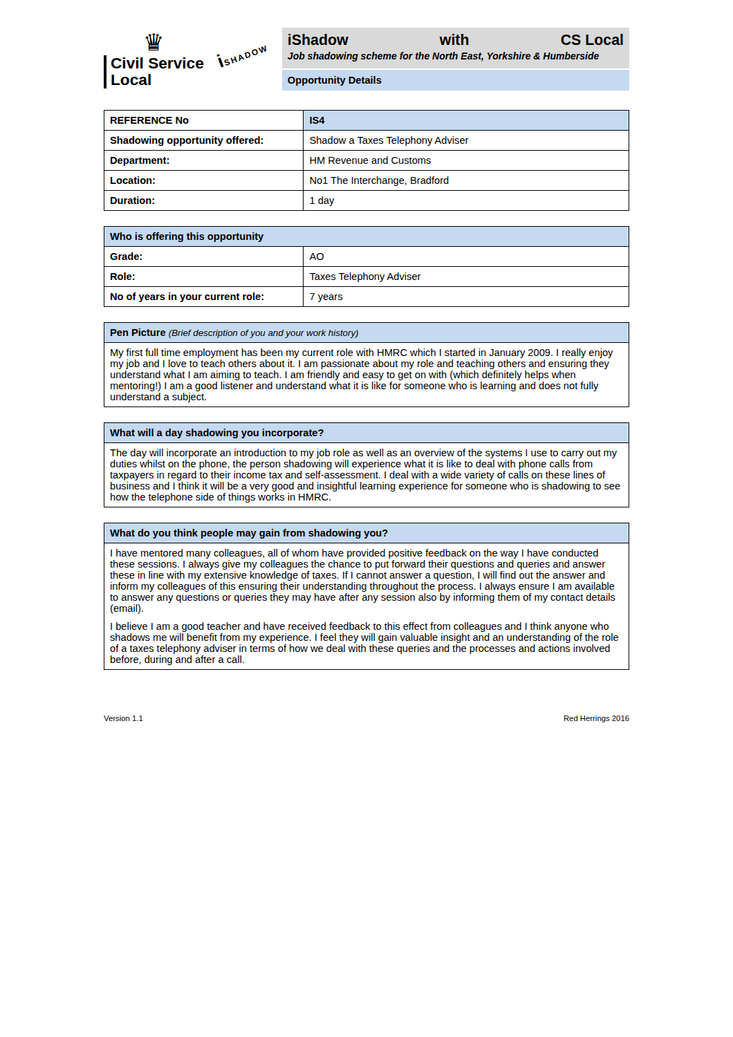♛
Civil Service
Local
iSHADOW
iShadow with CS Local
Job shadowing scheme for the North East, Yorkshire & Humberside
Opportunity Details
| REFERENCE No | IS4 |
| Shadowing opportunity offered: | Shadow a Taxes Telephony Adviser |
| Department: | HM Revenue and Customs |
| Location: | No1 The Interchange, Bradford |
| Duration: | 1 day |
| Who is offering this opportunity |
| Grade: | AO |
| Role: | Taxes Telephony Adviser |
| No of years in your current role: | 7 years |
| Pen Picture (Brief description of you and your work history) |
| My first full time employment has been my current role with HMRC which I started in January 2009. I really enjoy my job and I love to teach others about it. I am passionate about my role and teaching others and ensuring they understand what I am aiming to teach. I am friendly and easy to get on with (which definitely helps when mentoring!) I am a good listener and understand what it is like for someone who is learning and does not fully understand a subject. |
| What will a day shadowing you incorporate? |
| The day will incorporate an introduction to my job role as well as an overview of the systems I use to carry out my duties whilst on the phone, the person shadowing will experience what it is like to deal with phone calls from taxpayers in regard to their income tax and self-assessment. I deal with a wide variety of calls on these lines of business and I think it will be a very good and insightful learning experience for someone who is shadowing to see how the telephone side of things works in HMRC. |
| What do you think people may gain from shadowing you? |
| I have mentored many colleagues, all of whom have provided positive feedback on the way I have conducted these sessions. I always give my colleagues the chance to put forward their questions and queries and answer these in line with my extensive knowledge of taxes. If I cannot answer a question, I will find out the answer and inform my colleagues of this ensuring their understanding throughout the process. I always ensure I am available to answer any questions or queries they may have after any session also by informing them of my contact details (email). I believe I am a good teacher and have received feedback to this effect from colleagues and I think anyone who shadows me will benefit from my experience. I feel they will gain valuable insight and an understanding of the role of a taxes telephony adviser in terms of how we deal with these queries and the processes and actions involved before, during and after a call. |
Version 1.1 Red Herrings 2016